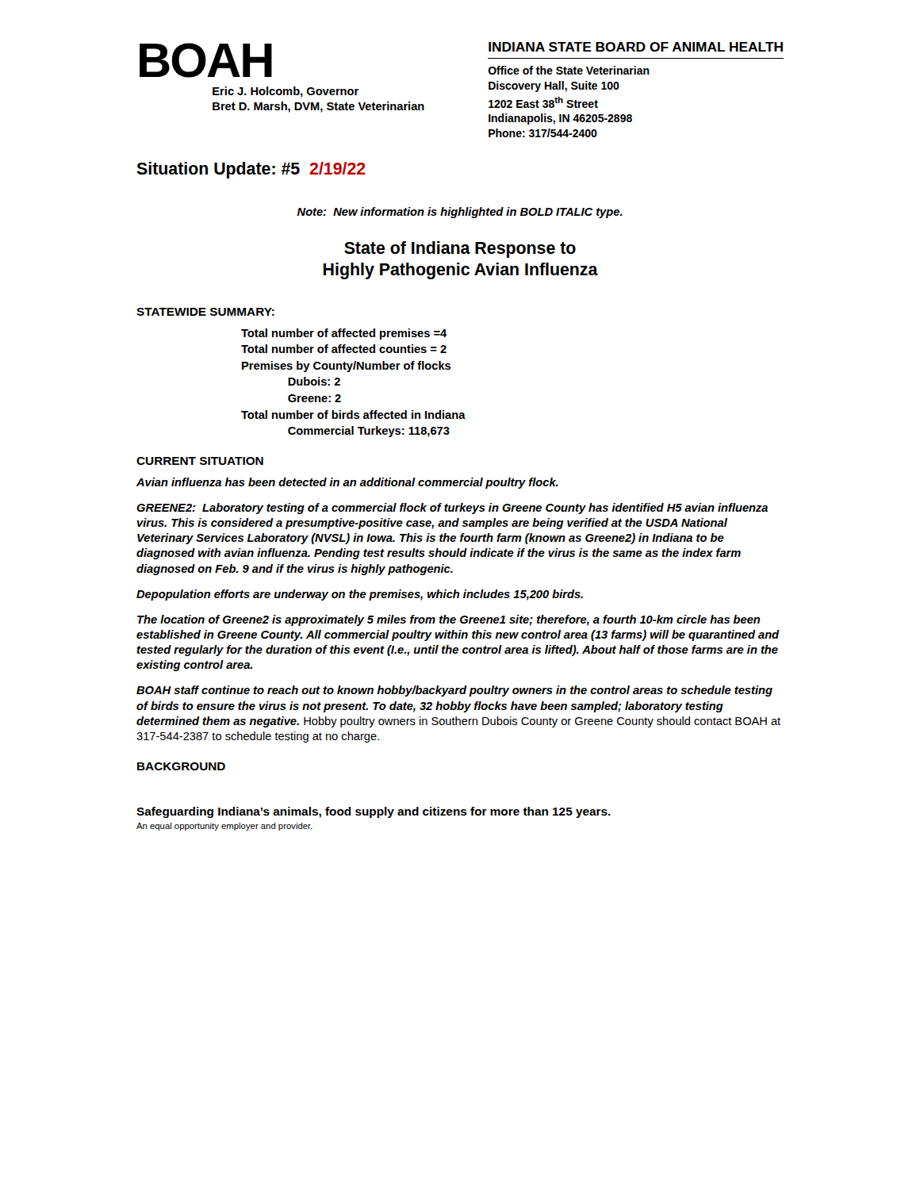BOAH
Eric J. Holcomb, Governor
Bret D. Marsh, DVM, State Veterinarian
INDIANA STATE BOARD OF ANIMAL HEALTH
Office of the State Veterinarian
Discovery Hall, Suite 100
1202 East 38th Street
Indianapolis, IN 46205-2898
Phone: 317/544-2400
Situation Update: #5 2/19/22
Note: New information is highlighted in BOLD ITALIC type.
State of Indiana Response to
Highly Pathogenic Avian Influenza
STATEWIDE SUMMARY:
Total number of affected premises =4
Total number of affected counties = 2
Premises by County/Number of flocks
Dubois: 2
Greene: 2
Total number of birds affected in Indiana
Commercial Turkeys: 118,673
CURRENT SITUATION
Avian influenza has been detected in an additional commercial poultry flock.
GREENE2: Laboratory testing of a commercial flock of turkeys in Greene County has identified H5 avian influenza virus. This is considered a presumptive-positive case, and samples are being verified at the USDA National Veterinary Services Laboratory (NVSL) in Iowa. This is the fourth farm (known as Greene2) in Indiana to be diagnosed with avian influenza. Pending test results should indicate if the virus is the same as the index farm diagnosed on Feb. 9 and if the virus is highly pathogenic.
Depopulation efforts are underway on the premises, which includes 15,200 birds.
The location of Greene2 is approximately 5 miles from the Greene1 site; therefore, a fourth 10-km circle has been established in Greene County. All commercial poultry within this new control area (13 farms) will be quarantined and tested regularly for the duration of this event (I.e., until the control area is lifted). About half of those farms are in the existing control area.
BOAH staff continue to reach out to known hobby/backyard poultry owners in the control areas to schedule testing of birds to ensure the virus is not present. To date, 32 hobby flocks have been sampled; laboratory testing determined them as negative. Hobby poultry owners in Southern Dubois County or Greene County should contact BOAH at 317-544-2387 to schedule testing at no charge.
BACKGROUND
Safeguarding Indiana’s animals, food supply and citizens for more than 125 years.
An equal opportunity employer and provider.